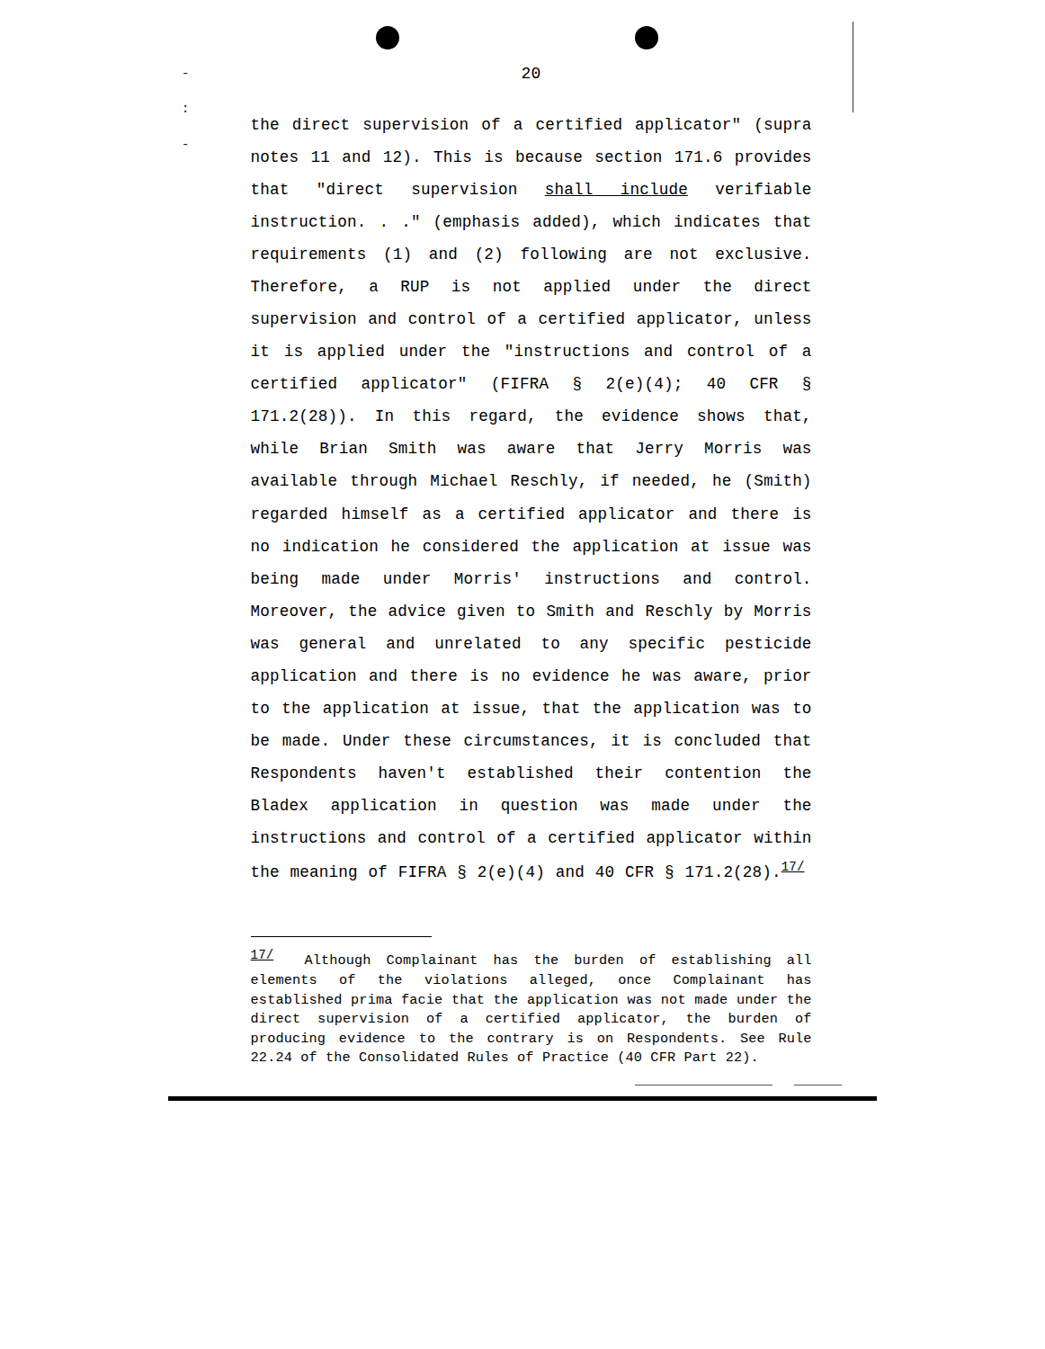- : -
20
the direct supervision of a certified applicator" (supra notes 11 and 12). This is because section 171.6 provides that "direct supervision shall include verifiable instruction. . ." (emphasis added), which indicates that requirements (1) and (2) following are not exclusive. Therefore, a RUP is not applied under the direct supervision and control of a certified applicator, unless it is applied under the "instructions and control of a certified applicator" (FIFRA § 2(e)(4); 40 CFR § 171.2(28)). In this regard, the evidence shows that, while Brian Smith was aware that Jerry Morris was available through Michael Reschly, if needed, he (Smith) regarded himself as a certified applicator and there is no indication he considered the application at issue was being made under Morris' instructions and control. Moreover, the advice given to Smith and Reschly by Morris was general and unrelated to any specific pesticide application and there is no evidence he was aware, prior to the application at issue, that the application was to be made. Under these circumstances, it is concluded that Respondents haven't established their contention the Bladex application in question was made under the instructions and control of a certified applicator within the meaning of FIFRA § 2(e)(4) and 40 CFR § 171.2(28).17/
17/ Although Complainant has the burden of establishing all elements of the violations alleged, once Complainant has established prima facie that the application was not made under the direct supervision of a certified applicator, the burden of producing evidence to the contrary is on Respondents. See Rule 22.24 of the Consolidated Rules of Practice (40 CFR Part 22).